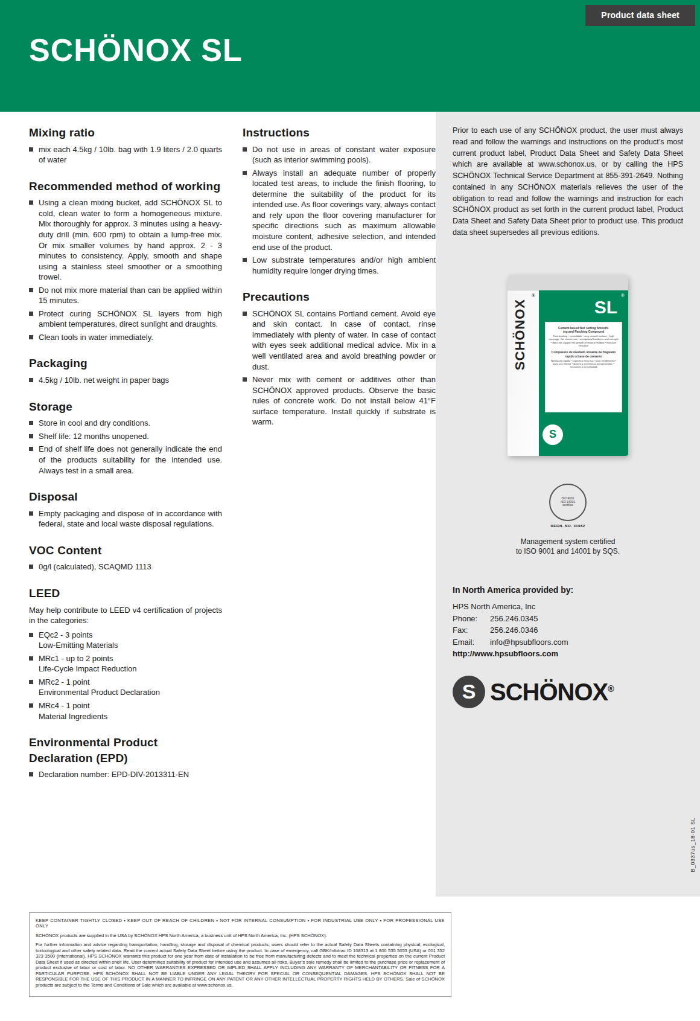Product data sheet
SCHÖNOX SL
Mixing ratio
mix each 4.5kg / 10lb. bag with 1.9 liters / 2.0 quarts of water
Recommended method of working
Using a clean mixing bucket, add SCHÖNOX SL to cold, clean water to form a homogeneous mixture. Mix thoroughly for approx. 3 minutes using a heavy-duty drill (min. 600 rpm) to obtain a lump-free mix. Or mix smaller volumes by hand approx. 2 - 3 minutes to consistency. Apply, smooth and shape using a stainless steel smoother or a smoothing trowel.
Do not mix more material than can be applied within 15 minutes.
Protect curing SCHÖNOX SL layers from high ambient temperatures, direct sunlight and draughts.
Clean tools in water immediately.
Packaging
4.5kg / 10lb. net weight in paper bags
Storage
Store in cool and dry conditions.
Shelf life: 12 months unopened.
End of shelf life does not generally indicate the end of the products suitability for the intended use. Always test in a small area.
Disposal
Empty packaging and dispose of in accordance with federal, state and local waste disposal regulations.
VOC Content
0g/l (calculated), SCAQMD 1113
LEED
May help contribute to LEED v4 certification of projects in the categories:
EQc2 - 3 pointsLow-Emitting Materials
MRc1 - up to 2 pointsLife-Cycle Impact Reduction
MRc2 - 1 pointEnvironmental Product Declaration
MRc4 - 1 pointMaterial Ingredients
Environmental Product Declaration (EPD)
Declaration number: EPD-DIV-2013311-EN
Instructions
Do not use in areas of constant water exposure (such as interior swimming pools).
Always install an adequate number of properly located test areas, to include the finish flooring, to determine the suitability of the product for its intended use. As floor coverings vary, always contact and rely upon the floor covering manufacturer for specific directions such as maximum allowable moisture content, adhesive selection, and intended end use of the product.
Low substrate temperatures and/or high ambient humidity require longer drying times.
Precautions
SCHÖNOX SL contains Portland cement. Avoid eye and skin contact. In case of contact, rinse immediately with plenty of water. In case of contact with eyes seek additional medical advice. Mix in a well ventilated area and avoid breathing powder or dust.
Never mix with cement or additives other than SCHÖNOX approved products. Observe the basic rules of concrete work. Do not install below 41°F surface temperature. Install quickly if substrate is warm.
Prior to each use of any SCHÖNOX product, the user must always read and follow the warnings and instructions on the product’s most current product label, Product Data Sheet and Safety Data Sheet which are available at www.schonox.us, or by calling the HPS SCHÖNOX Technical Service Department at 855-391-2649. Nothing contained in any SCHÖNOX materials relieves the user of the obligation to read and follow the warnings and instruction for each SCHÖNOX product as set forth in the current product label, Product Data Sheet and Safety Data Sheet prior to product use. This product data sheet supersedes all previous editions.
® ®
SCHÖNOX
SL
Cement based fast setting Smooth-
ing and Patching Compound Fast-leveling • screedable • very smooth surface • high coverage • for interior use • exceptional hardness and strength • does not support the growth of mold or mildew • moisture resistant
Compuesto de nivelado alisante de fraguado rápido a base de cemento Nivelación rápida • superficie muy lisa • gran rendimiento • para uso interior • dureza y resistencia excepcionales • resistente a la humedad
S
ISO 9001
ISO 14001
certified
REGN. NO. 31982
Management system certified
to ISO 9001 and 14001 by SQS.
In North America provided by:
| HPS North America, Inc |
| Phone: | 256.246.0345 |
| Fax: | 256.246.0346 |
| Email: | info@hpsubfloors.com |
| http://www.hpsubfloors.com |
S
SCHÖNOX®
B_0337us_18-01 SL
KEEP CONTAINER TIGHTLY CLOSED • KEEP OUT OF REACH OF CHILDREN • NOT FOR INTERNAL CONSUMPTION • FOR INDUSTRIAL USE ONLY • FOR PROFESSIONAL USE ONLY
SCHÖNOX products are supplied in the USA by SCHÖNOX HPS North America, a business unit of HPS North America, Inc. (HPS SCHÖNOX).
For further information and advice regarding transportation, handling, storage and disposal of chemical products, users should refer to the actual Safety Data Sheets containing physical, ecological, toxicological and other safety related data. Read the current actual Safety Data Sheet before using the product. In case of emergency, call GBK/Infotrac ID 108313 at 1 800 535 5053 (USA) or 001 352 323 3500 (International). HPS SCHÖNOX warrants this product for one year from date of installation to be free from manufacturing defects and to meet the technical properties on the current Product Data Sheet if used as directed within shelf life. User determines suitability of product for intended use and assumes all risks. Buyer’s sole remedy shall be limited to the purchase price or replacement of product exclusive of labor or cost of labor. NO OTHER WARRANTIES EXPRESSED OR IMPLIED SHALL APPLY INCLUDING ANY WARRANTY OF MERCHANTABILITY OR FITNESS FOR A PARTICULAR PURPOSE. HPS SCHÖNOX SHALL NOT BE LIABLE UNDER ANY LEGAL THEORY FOR SPECIAL OR CONSEQUENTIAL DAMAGES. HPS SCHÖNOX SHALL NOT BE RESPONSIBLE FOR THE USE OF THIS PRODUCT IN A MANNER TO INFRINGE ON ANY PATENT OR ANY OTHER INTELLECTUAL PROPERTY RIGHTS HELD BY OTHERS. Sale of SCHÖNOX products are subject to the Terms and Conditions of Sale which are available at www.schonox.us.